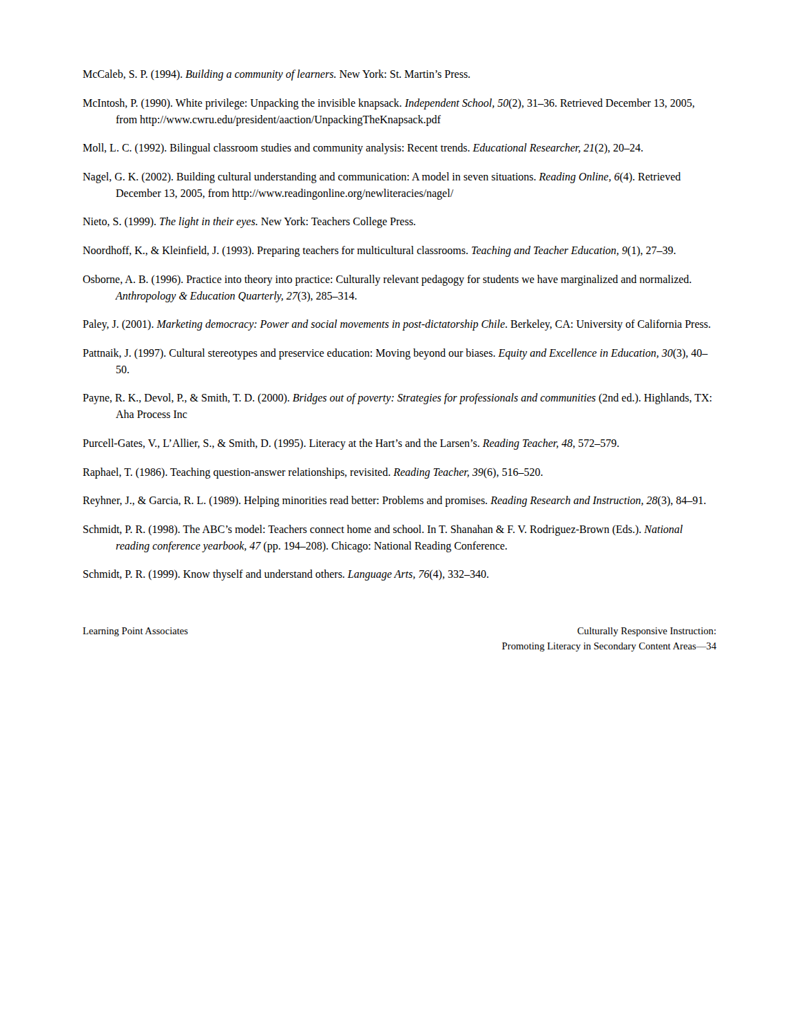McCaleb, S. P. (1994). Building a community of learners. New York: St. Martin’s Press.
McIntosh, P. (1990). White privilege: Unpacking the invisible knapsack. Independent School, 50(2), 31–36. Retrieved December 13, 2005, from http://www.cwru.edu/president/aaction/UnpackingTheKnapsack.pdf
Moll, L. C. (1992). Bilingual classroom studies and community analysis: Recent trends. Educational Researcher, 21(2), 20–24.
Nagel, G. K. (2002). Building cultural understanding and communication: A model in seven situations. Reading Online, 6(4). Retrieved December 13, 2005, from http://www.readingonline.org/newliteracies/nagel/
Nieto, S. (1999). The light in their eyes. New York: Teachers College Press.
Noordhoff, K., & Kleinfield, J. (1993). Preparing teachers for multicultural classrooms. Teaching and Teacher Education, 9(1), 27–39.
Osborne, A. B. (1996). Practice into theory into practice: Culturally relevant pedagogy for students we have marginalized and normalized. Anthropology & Education Quarterly, 27(3), 285–314.
Paley, J. (2001). Marketing democracy: Power and social movements in post-dictatorship Chile. Berkeley, CA: University of California Press.
Pattnaik, J. (1997). Cultural stereotypes and preservice education: Moving beyond our biases. Equity and Excellence in Education, 30(3), 40–50.
Payne, R. K., Devol, P., & Smith, T. D. (2000). Bridges out of poverty: Strategies for professionals and communities (2nd ed.). Highlands, TX: Aha Process Inc
Purcell-Gates, V., L’Allier, S., & Smith, D. (1995). Literacy at the Hart’s and the Larsen’s. Reading Teacher, 48, 572–579.
Raphael, T. (1986). Teaching question-answer relationships, revisited. Reading Teacher, 39(6), 516–520.
Reyhner, J., & Garcia, R. L. (1989). Helping minorities read better: Problems and promises. Reading Research and Instruction, 28(3), 84–91.
Schmidt, P. R. (1998). The ABC’s model: Teachers connect home and school. In T. Shanahan & F. V. Rodriguez-Brown (Eds.). National reading conference yearbook, 47 (pp. 194–208). Chicago: National Reading Conference.
Schmidt, P. R. (1999). Know thyself and understand others. Language Arts, 76(4), 332–340.
Learning Point Associates
Culturally Responsive Instruction:
Promoting Literacy in Secondary Content Areas—34